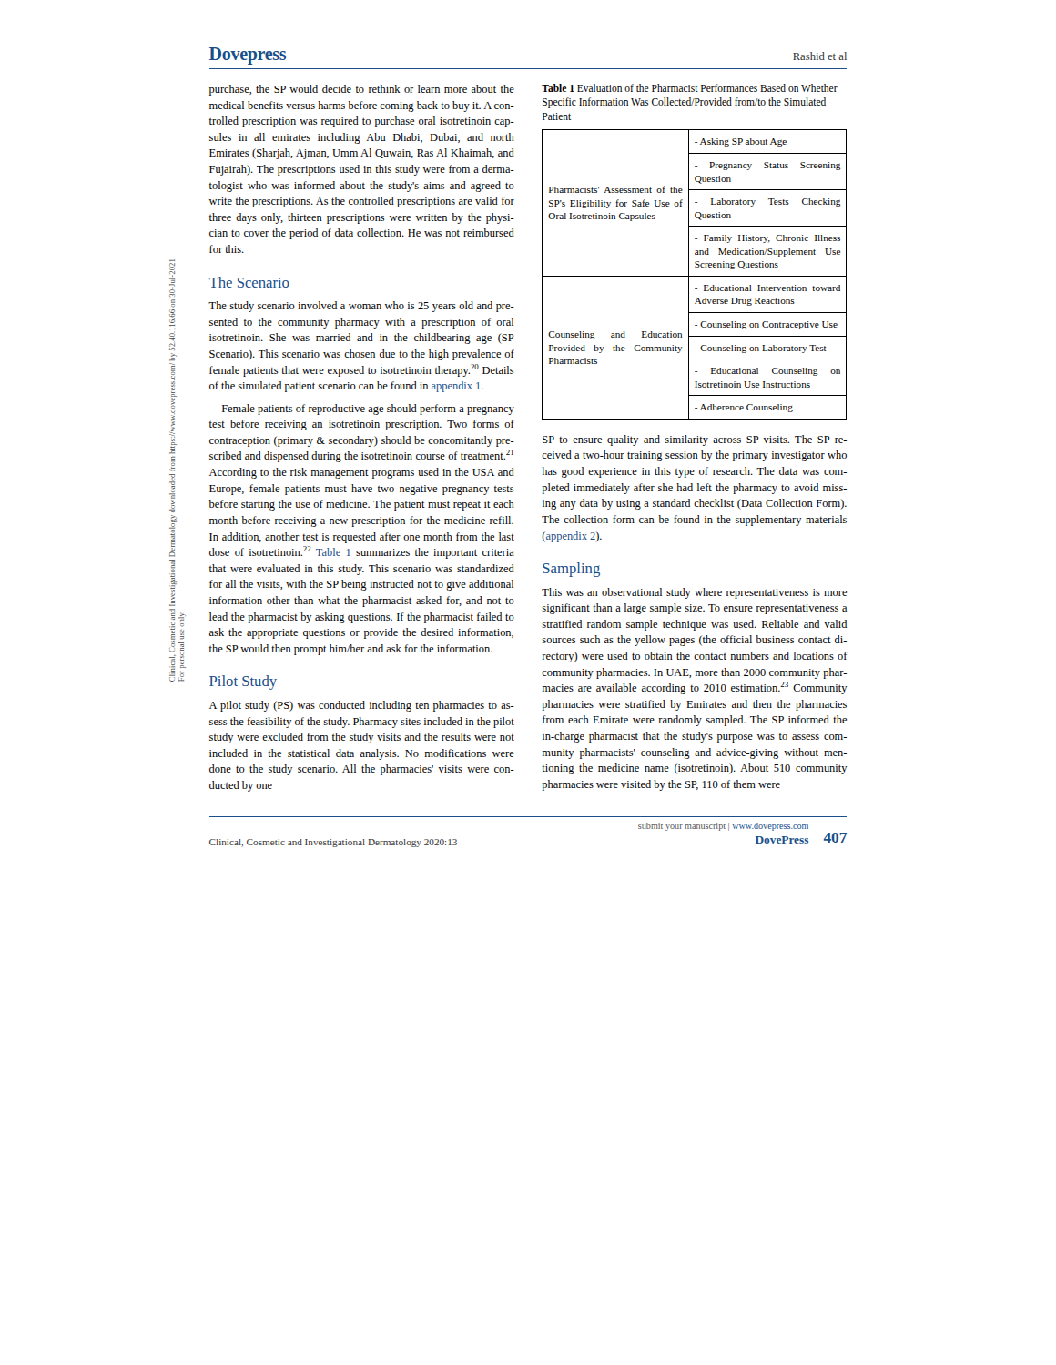Clinical, Cosmetic and Investigational Dermatology downloaded from https://www.dovepress.com/ by 52.40.116.66 on 30-Jul-2021
For personal use only.
Dovepress
Rashid et al
purchase, the SP would decide to rethink or learn more about the medical benefits versus harms before coming back to buy it. A controlled prescription was required to purchase oral isotretinoin capsules in all emirates including Abu Dhabi, Dubai, and north Emirates (Sharjah, Ajman, Umm Al Quwain, Ras Al Khaimah, and Fujairah). The prescriptions used in this study were from a dermatologist who was informed about the study's aims and agreed to write the prescriptions. As the controlled prescriptions are valid for three days only, thirteen prescriptions were written by the physician to cover the period of data collection. He was not reimbursed for this.
The Scenario
The study scenario involved a woman who is 25 years old and presented to the community pharmacy with a prescription of oral isotretinoin. She was married and in the childbearing age (SP Scenario). This scenario was chosen due to the high prevalence of female patients that were exposed to isotretinoin therapy.20 Details of the simulated patient scenario can be found in appendix 1.
Female patients of reproductive age should perform a pregnancy test before receiving an isotretinoin prescription. Two forms of contraception (primary & secondary) should be concomitantly prescribed and dispensed during the isotretinoin course of treatment.21 According to the risk management programs used in the USA and Europe, female patients must have two negative pregnancy tests before starting the use of medicine. The patient must repeat it each month before receiving a new prescription for the medicine refill. In addition, another test is requested after one month from the last dose of isotretinoin.22 Table 1 summarizes the important criteria that were evaluated in this study. This scenario was standardized for all the visits, with the SP being instructed not to give additional information other than what the pharmacist asked for, and not to lead the pharmacist by asking questions. If the pharmacist failed to ask the appropriate questions or provide the desired information, the SP would then prompt him/her and ask for the information.
Pilot Study
A pilot study (PS) was conducted including ten pharmacies to assess the feasibility of the study. Pharmacy sites included in the pilot study were excluded from the study visits and the results were not included in the statistical data analysis. No modifications were done to the study scenario. All the pharmacies' visits were conducted by one
Table 1 Evaluation of the Pharmacist Performances Based on Whether Specific Information Was Collected/Provided from/to the Simulated Patient
| Pharmacists' Assessment of the SP's Eligibility for Safe Use of Oral Isotretinoin Capsules | - Asking SP about Age |
| - Pregnancy Status Screening Question |
| - Laboratory Tests Checking Question |
| - Family History, Chronic Illness and Medication/Supplement Use Screening Questions |
| Counseling and Education Provided by the Community Pharmacists | - Educational Intervention toward Adverse Drug Reactions |
| - Counseling on Contraceptive Use |
| - Counseling on Laboratory Test |
| - Educational Counseling on Isotretinoin Use Instructions |
| - Adherence Counseling |
SP to ensure quality and similarity across SP visits. The SP received a two-hour training session by the primary investigator who has good experience in this type of research. The data was completed immediately after she had left the pharmacy to avoid missing any data by using a standard checklist (Data Collection Form). The collection form can be found in the supplementary materials (appendix 2).
Sampling
This was an observational study where representativeness is more significant than a large sample size. To ensure representativeness a stratified random sample technique was used. Reliable and valid sources such as the yellow pages (the official business contact directory) were used to obtain the contact numbers and locations of community pharmacies. In UAE, more than 2000 community pharmacies are available according to 2010 estimation.23 Community pharmacies were stratified by Emirates and then the pharmacies from each Emirate were randomly sampled. The SP informed the in-charge pharmacist that the study's purpose was to assess community pharmacists' counseling and advice-giving without mentioning the medicine name (isotretinoin). About 510 community pharmacies were visited by the SP, 110 of them were
Clinical, Cosmetic and Investigational Dermatology 2020:13
submit your manuscript | www.dovepress.com
DovePress
407